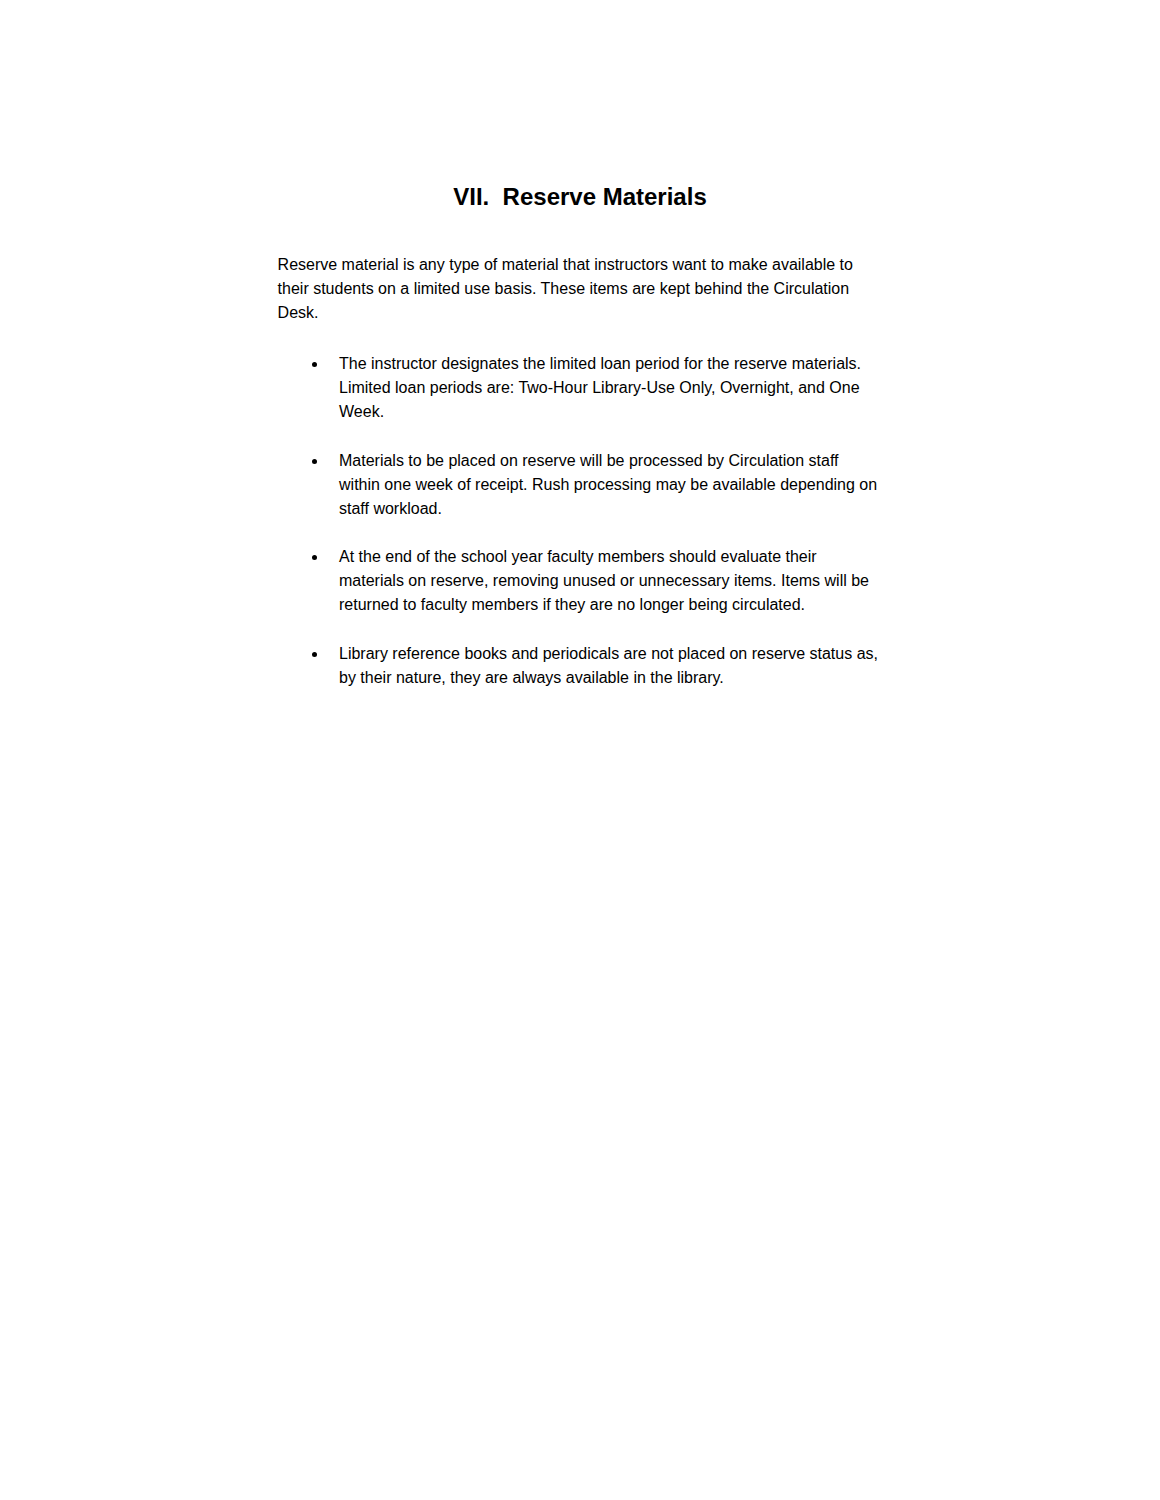VII. Reserve Materials
Reserve material is any type of material that instructors want to make available to their students on a limited use basis. These items are kept behind the Circulation Desk.
The instructor designates the limited loan period for the reserve materials. Limited loan periods are: Two-Hour Library-Use Only, Overnight, and One Week.
Materials to be placed on reserve will be processed by Circulation staff within one week of receipt. Rush processing may be available depending on staff workload.
At the end of the school year faculty members should evaluate their materials on reserve, removing unused or unnecessary items. Items will be returned to faculty members if they are no longer being circulated.
Library reference books and periodicals are not placed on reserve status as, by their nature, they are always available in the library.